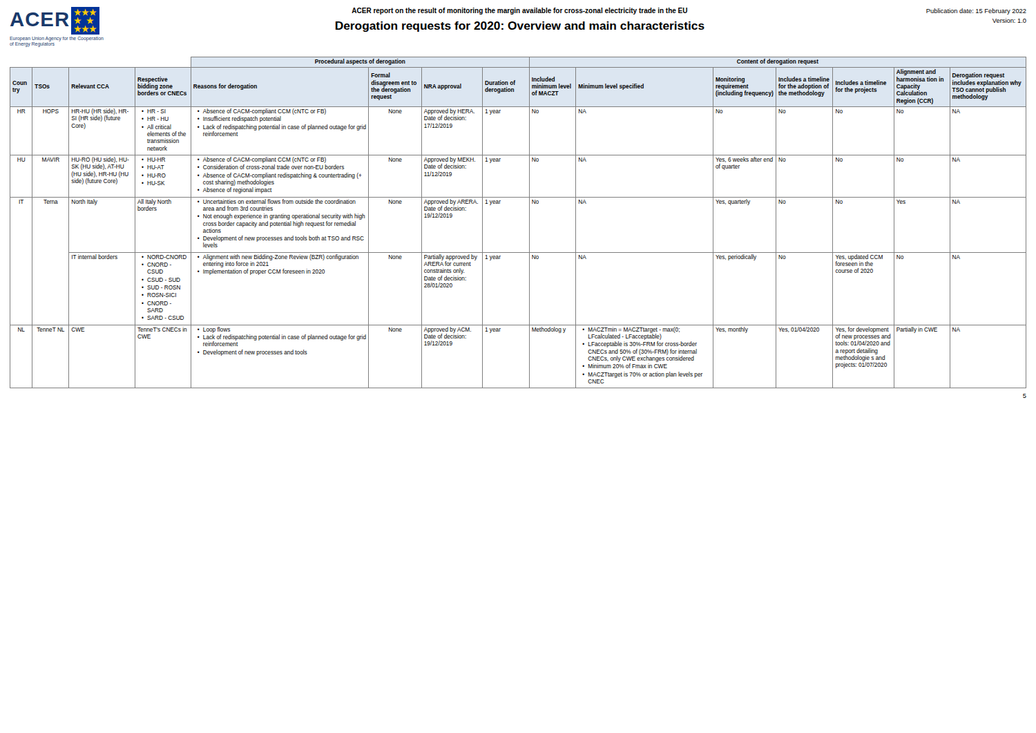ACER★★★
★ ★
★★★
European Union Agency for the Cooperation
of Energy Regulators
ACER report on the result of monitoring the margin available for cross-zonal electricity trade in the EU
Derogation requests for 2020: Overview and main characteristics
Publication date: 15 February 2022
Version: 1.0
| | Procedural aspects of derogation | Content of derogation request |
| --- | --- | --- |
| Coun try | TSOs | Relevant CCA | Respective bidding zone borders or CNECs | Reasons for derogation | Formal disagreem ent to the derogation request | NRA approval | Duration of derogation | Included minimum level of MACZT | Minimum level specified | Monitoring requirement (including frequency) | Includes a timeline for the adoption of the methodology | Includes a timeline for the projects | Alignment and harmonisa tion in Capacity Calculation Region (CCR) | Derogation request includes explanation why TSO cannot publish methodology |
| HR | HOPS | HR-HU (HR side), HR-SI (HR side) (future Core) | HR - SI HR - HU All critical elements of the transmission network | Absence of CACM-compliant CCM (cNTC or FB) Insufficient redispatch potential Lack of redispatching potential in case of planned outage for grid reinforcement | None | Approved by HERA. Date of decision: 17/12/2019 | 1 year | No | NA | No | No | No | No | NA |
| HU | MAVIR | HU-RO (HU side), HU-SK (HU side), AT-HU (HU side), HR-HU (HU side) (future Core) | HU-HR HU-AT HU-RO HU-SK | Absence of CACM-compliant CCM (cNTC or FB) Consideration of cross-zonal trade over non-EU borders Absence of CACM-compliant redispatching & countertrading (+ cost sharing) methodologies Absence of regional impact | None | Approved by MEKH. Date of decision: 11/12/2019 | 1 year | No | NA | Yes, 6 weeks after end of quarter | No | No | No | NA |
| IT | Terna | North Italy | All Italy North borders | Uncertainties on external flows from outside the coordination area and from 3rd countries Not enough experience in granting operational security with high cross border capacity and potential high request for remedial actions Development of new processes and tools both at TSO and RSC levels | None | Approved by ARERA. Date of decision: 19/12/2019 | 1 year | No | NA | Yes, quarterly | No | No | Yes | NA |
| IT internal borders | NORD-CNORD CNORD - CSUD CSUD - SUD SUD - ROSN ROSN-SICI CNORD - SARD SARD - CSUD | Alignment with new Bidding-Zone Review (BZR) configuration entering into force in 2021 Implementation of proper CCM foreseen in 2020 | None | Partially approved by ARERA for current constraints only. Date of decision: 28/01/2020 | 1 year | No | NA | Yes, periodically | No | Yes, updated CCM foreseen in the course of 2020 | No | NA |
| NL | TenneT NL | CWE | TenneT's CNECs in CWE | Loop flows Lack of redispatching potential in case of planned outage for grid reinforcement Development of new processes and tools | None | Approved by ACM. Date of decision: 19/12/2019 | 1 year | Methodolog y | MACZTmin = MACZTtarget - max(0; LFcalculated - LFacceptable) LFacceptable is 30%-FRM for cross-border CNECs and 50% of (30%-FRM) for internal CNECs, only CWE exchanges considered Minimum 20% of Fmax in CWE MACZTtarget is 70% or action plan levels per CNEC | Yes, monthly | Yes, 01/04/2020 | Yes, for development of new processes and tools: 01/04/2020 and a report detailing methodologie s and projects: 01/07/2020 | Partially in CWE | NA |
5